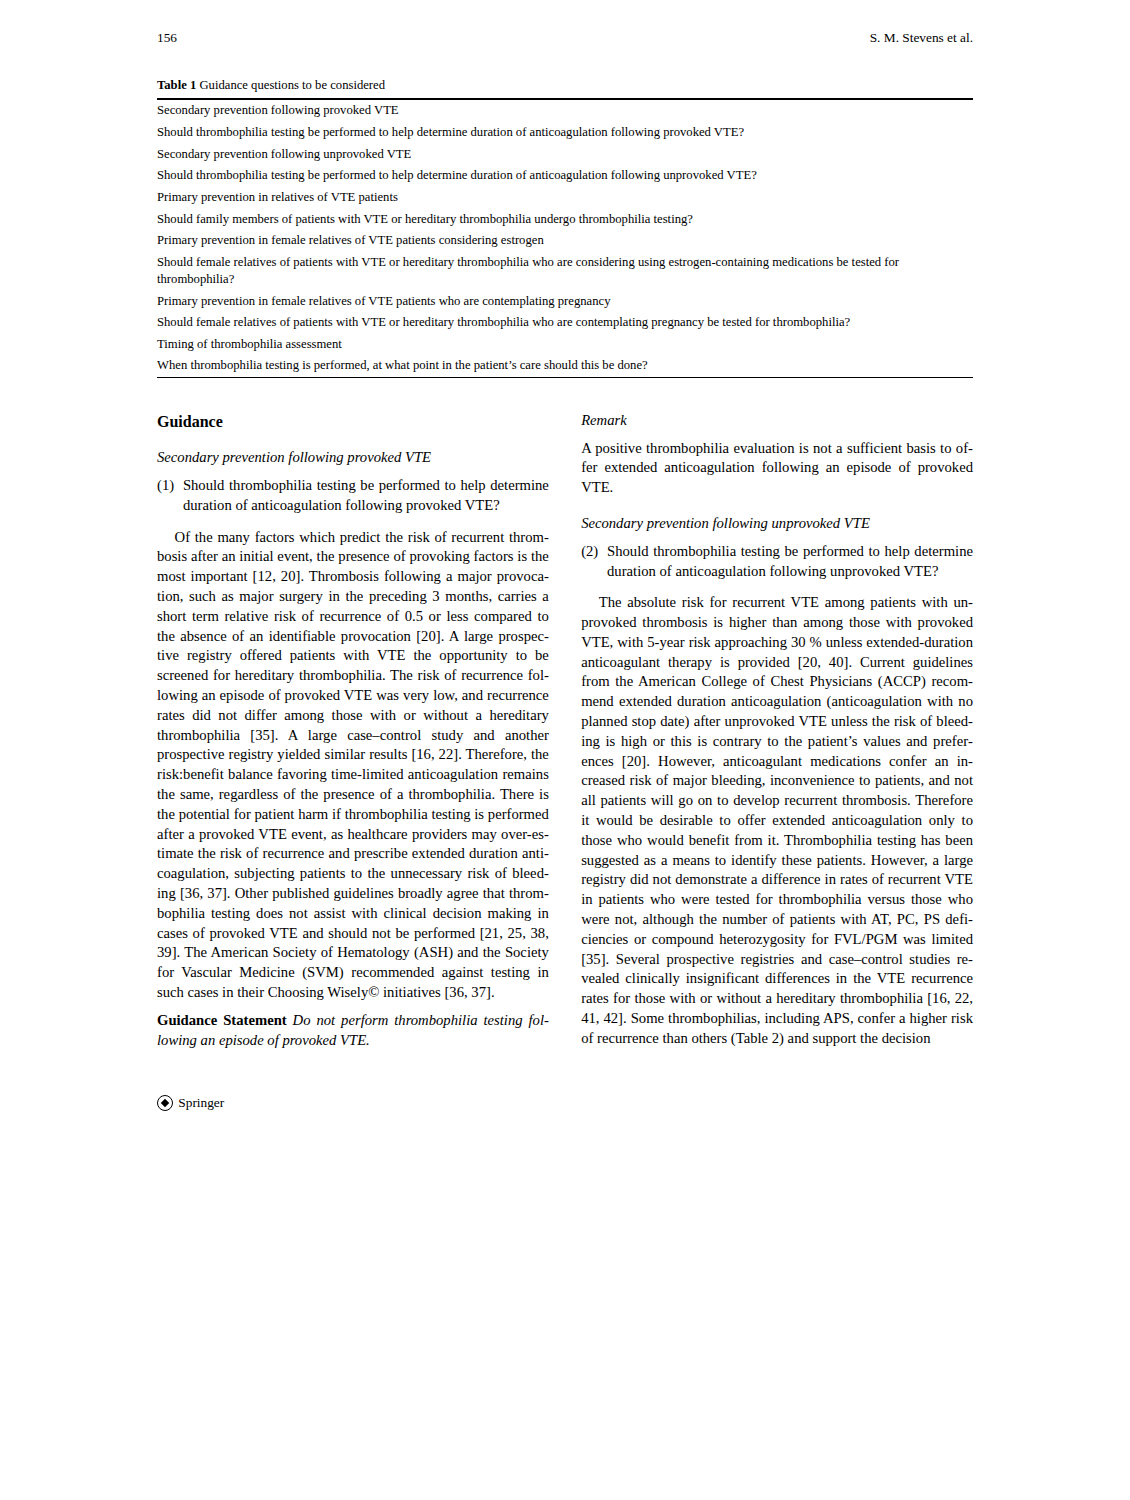156
S. M. Stevens et al.
Table 1 Guidance questions to be considered
| Secondary prevention following provoked VTE |
| Should thrombophilia testing be performed to help determine duration of anticoagulation following provoked VTE? |
| Secondary prevention following unprovoked VTE |
| Should thrombophilia testing be performed to help determine duration of anticoagulation following unprovoked VTE? |
| Primary prevention in relatives of VTE patients |
| Should family members of patients with VTE or hereditary thrombophilia undergo thrombophilia testing? |
| Primary prevention in female relatives of VTE patients considering estrogen |
| Should female relatives of patients with VTE or hereditary thrombophilia who are considering using estrogen-containing medications be tested for thrombophilia? |
| Primary prevention in female relatives of VTE patients who are contemplating pregnancy |
| Should female relatives of patients with VTE or hereditary thrombophilia who are contemplating pregnancy be tested for thrombophilia? |
| Timing of thrombophilia assessment |
| When thrombophilia testing is performed, at what point in the patient’s care should this be done? |
Guidance
Secondary prevention following provoked VTE
(1) Should thrombophilia testing be performed to help determine duration of anticoagulation following provoked VTE?
Of the many factors which predict the risk of recurrent thrombosis after an initial event, the presence of provoking factors is the most important [12, 20]. Thrombosis following a major provocation, such as major surgery in the preceding 3 months, carries a short term relative risk of recurrence of 0.5 or less compared to the absence of an identifiable provocation [20]. A large prospective registry offered patients with VTE the opportunity to be screened for hereditary thrombophilia. The risk of recurrence following an episode of provoked VTE was very low, and recurrence rates did not differ among those with or without a hereditary thrombophilia [35]. A large case–control study and another prospective registry yielded similar results [16, 22]. Therefore, the risk:benefit balance favoring time-limited anticoagulation remains the same, regardless of the presence of a thrombophilia. There is the potential for patient harm if thrombophilia testing is performed after a provoked VTE event, as healthcare providers may over-estimate the risk of recurrence and prescribe extended duration anticoagulation, subjecting patients to the unnecessary risk of bleeding [36, 37]. Other published guidelines broadly agree that thrombophilia testing does not assist with clinical decision making in cases of provoked VTE and should not be performed [21, 25, 38, 39]. The American Society of Hematology (ASH) and the Society for Vascular Medicine (SVM) recommended against testing in such cases in their Choosing Wisely© initiatives [36, 37].
Guidance Statement Do not perform thrombophilia testing following an episode of provoked VTE.
Remark
A positive thrombophilia evaluation is not a sufficient basis to offer extended anticoagulation following an episode of provoked VTE.
Secondary prevention following unprovoked VTE
(2) Should thrombophilia testing be performed to help determine duration of anticoagulation following unprovoked VTE?
The absolute risk for recurrent VTE among patients with unprovoked thrombosis is higher than among those with provoked VTE, with 5-year risk approaching 30 % unless extended-duration anticoagulant therapy is provided [20, 40]. Current guidelines from the American College of Chest Physicians (ACCP) recommend extended duration anticoagulation (anticoagulation with no planned stop date) after unprovoked VTE unless the risk of bleeding is high or this is contrary to the patient’s values and preferences [20]. However, anticoagulant medications confer an increased risk of major bleeding, inconvenience to patients, and not all patients will go on to develop recurrent thrombosis. Therefore it would be desirable to offer extended anticoagulation only to those who would benefit from it. Thrombophilia testing has been suggested as a means to identify these patients. However, a large registry did not demonstrate a difference in rates of recurrent VTE in patients who were tested for thrombophilia versus those who were not, although the number of patients with AT, PC, PS deficiencies or compound heterozygosity for FVL/PGM was limited [35]. Several prospective registries and case–control studies revealed clinically insignificant differences in the VTE recurrence rates for those with or without a hereditary thrombophilia [16, 22, 41, 42]. Some thrombophilias, including APS, confer a higher risk of recurrence than others (Table 2) and support the decision
Springer